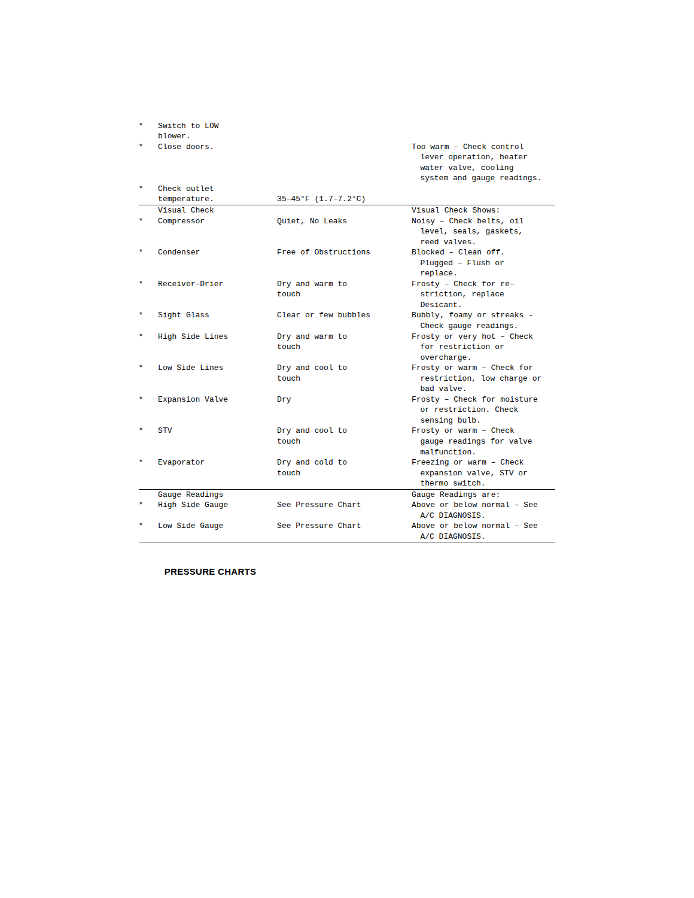| * | Switch to LOW blower. | | |
| * | Close doors. | | Too warm – Check control lever operation, heater water valve, cooling system and gauge readings. |
| * | Check outlet temperature. | 35–45°F (1.7–7.2°C) | |
| | Visual Check | | Visual Check Shows: |
| * | Compressor | Quiet, No Leaks | Noisy – Check belts, oil level, seals, gaskets, reed valves. |
| * | Condenser | Free of Obstructions | Blocked – Clean off. Plugged – Flush or replace. |
| * | Receiver–Drier | Dry and warm to touch | Frosty – Check for re– striction, replace Desicant. |
| * | Sight Glass | Clear or few bubbles | Bubbly, foamy or streaks – Check gauge readings. |
| * | High Side Lines | Dry and warm to touch | Frosty or very hot – Check for restriction or overcharge. |
| * | Low Side Lines | Dry and cool to touch | Frosty or warm – Check for restriction, low charge or bad valve. |
| * | Expansion Valve | Dry | Frosty – Check for moisture or restriction. Check sensing bulb. |
| * | STV | Dry and cool to touch | Frosty or warm – Check gauge readings for valve malfunction. |
| * | Evaporator | Dry and cold to touch | Freezing or warm – Check expansion valve, STV or thermo switch. |
| | Gauge Readings | | Gauge Readings are: |
| * | High Side Gauge | See Pressure Chart | Above or below normal – See A/C DIAGNOSIS. |
| * | Low Side Gauge | See Pressure Chart | Above or below normal – See A/C DIAGNOSIS. |
PRESSURE CHARTS